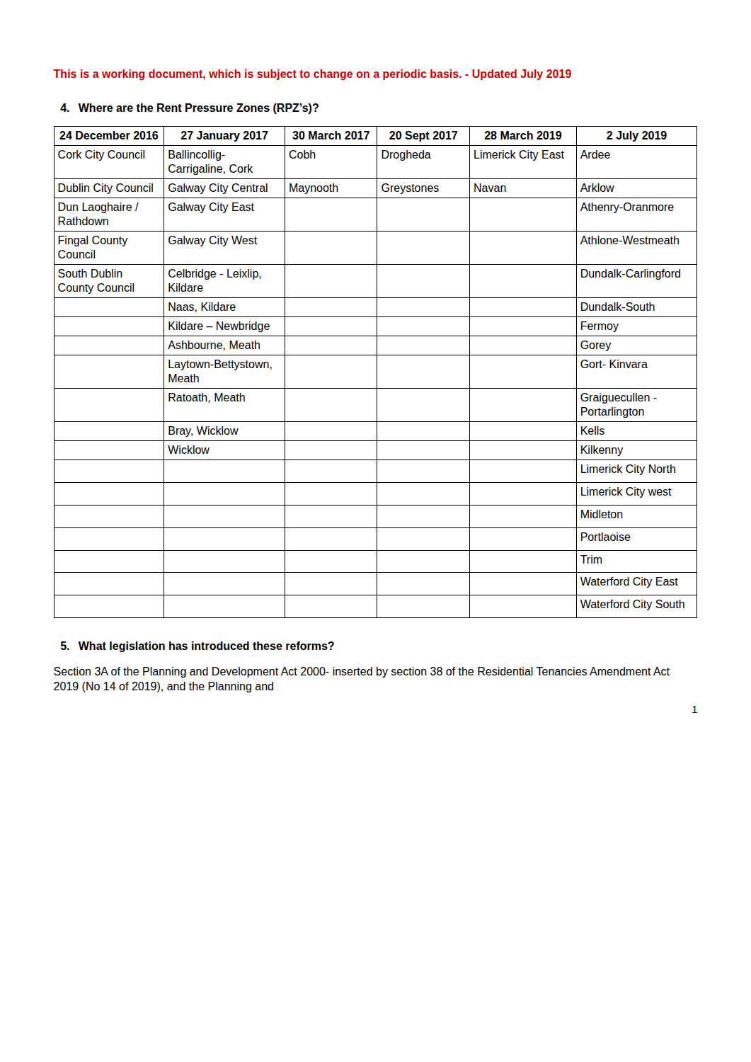This is a working document, which is subject to change on a periodic basis. - Updated July 2019
4. Where are the Rent Pressure Zones (RPZ’s)?
| 24 December 2016 | 27 January 2017 | 30 March 2017 | 20 Sept 2017 | 28 March 2019 | 2 July 2019 |
| --- | --- | --- | --- | --- | --- |
| Cork City Council | Ballincollig-Carrigaline, Cork | Cobh | Drogheda | Limerick City East | Ardee |
| Dublin City Council | Galway City Central | Maynooth | Greystones | Navan | Arklow |
| Dun Laoghaire / Rathdown | Galway City East | | | | Athenry-Oranmore |
| Fingal County Council | Galway City West | | | | Athlone-Westmeath |
| South Dublin County Council | Celbridge - Leixlip, Kildare | | | | Dundalk-Carlingford |
| | Naas, Kildare | | | | Dundalk-South |
| | Kildare – Newbridge | | | | Fermoy |
| | Ashbourne, Meath | | | | Gorey |
| | Laytown-Bettystown, Meath | | | | Gort- Kinvara |
| | Ratoath, Meath | | | | Graiguecullen - Portarlington |
| | Bray, Wicklow | | | | Kells |
| | Wicklow | | | | Kilkenny |
| | | | | | Limerick City North |
| | | | | | Limerick City west |
| | | | | | Midleton |
| | | | | | Portlaoise |
| | | | | | Trim |
| | | | | | Waterford City East |
| | | | | | Waterford City South |
5. What legislation has introduced these reforms?
Section 3A of the Planning and Development Act 2000- inserted by section 38 of the Residential Tenancies Amendment Act 2019 (No 14 of 2019), and the Planning and
1